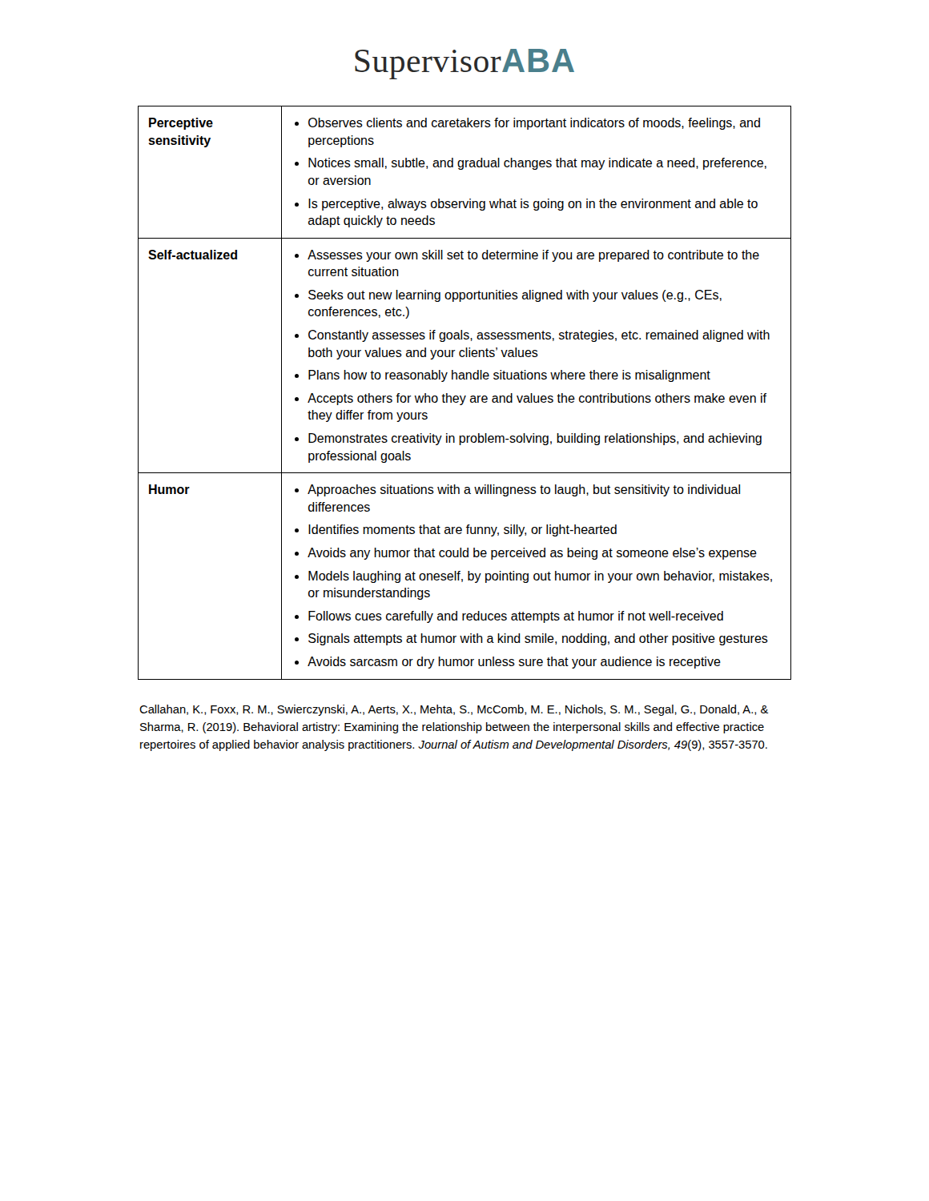Supervisor ABA
| Perceptive sensitivity | Observes clients and caretakers for important indicators of moods, feelings, and perceptions Notices small, subtle, and gradual changes that may indicate a need, preference, or aversion Is perceptive, always observing what is going on in the environment and able to adapt quickly to needs |
| Self-actualized | Assesses your own skill set to determine if you are prepared to contribute to the current situation Seeks out new learning opportunities aligned with your values (e.g., CEs, conferences, etc.) Constantly assesses if goals, assessments, strategies, etc. remained aligned with both your values and your clients’ values Plans how to reasonably handle situations where there is misalignment Accepts others for who they are and values the contributions others make even if they differ from yours Demonstrates creativity in problem-solving, building relationships, and achieving professional goals |
| Humor | Approaches situations with a willingness to laugh, but sensitivity to individual differences Identifies moments that are funny, silly, or light-hearted Avoids any humor that could be perceived as being at someone else’s expense Models laughing at oneself, by pointing out humor in your own behavior, mistakes, or misunderstandings Follows cues carefully and reduces attempts at humor if not well-received Signals attempts at humor with a kind smile, nodding, and other positive gestures Avoids sarcasm or dry humor unless sure that your audience is receptive |
Callahan, K., Foxx, R. M., Swierczynski, A., Aerts, X., Mehta, S., McComb, M. E., Nichols, S. M., Segal, G., Donald, A., & Sharma, R. (2019). Behavioral artistry: Examining the relationship between the interpersonal skills and effective practice repertoires of applied behavior analysis practitioners. Journal of Autism and Developmental Disorders, 49(9), 3557-3570.